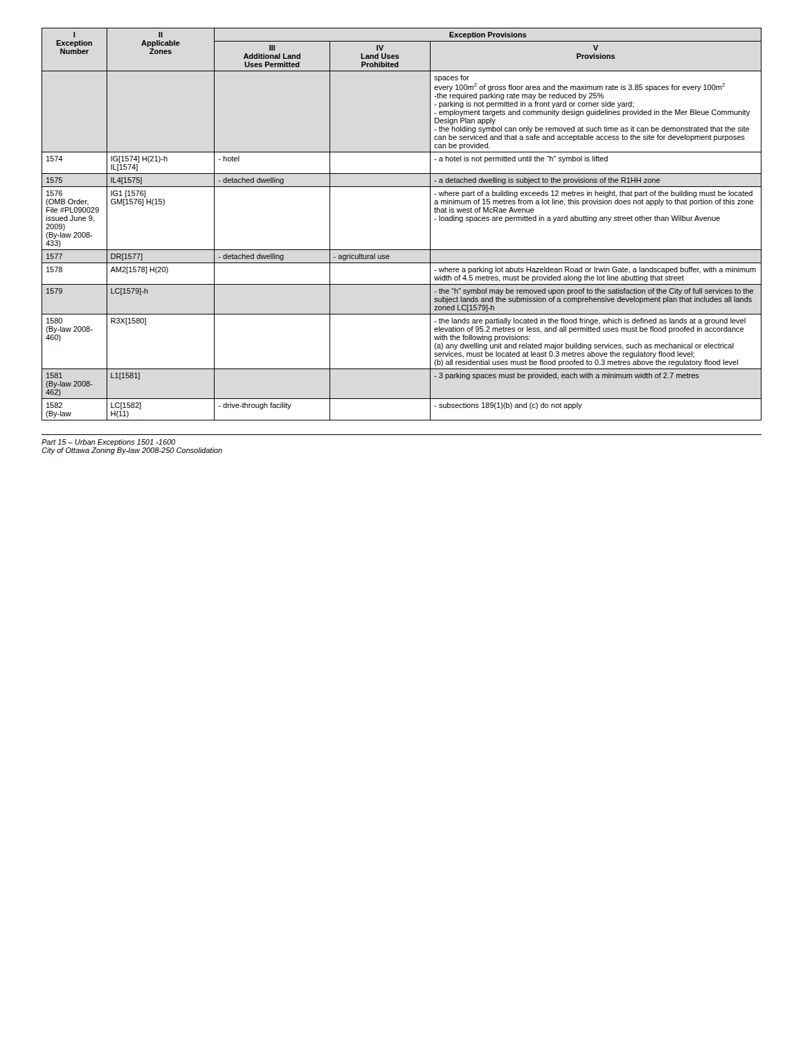| I Exception Number | II Applicable Zones | Exception Provisions |
| --- | --- | --- |
| III Additional Land Uses Permitted | IV Land Uses Prohibited | V Provisions |
| | | | | spaces for every 100m 2 of gross floor area and the maximum rate is 3.85 spaces for every 100m 2 -the required parking rate may be reduced by 25% - parking is not permitted in a front yard or corner side yard; - employment targets and community design guidelines provided in the Mer Bleue Community Design Plan apply - the holding symbol can only be removed at such time as it can be demonstrated that the site can be serviced and that a safe and acceptable access to the site for development purposes can be provided. |
| 1574 | IG[1574] H(21)-h IL[1574] | - hotel | | - a hotel is not permitted until the “h” symbol is lifted |
| 1575 | IL4[1575] | - detached dwelling | | - a detached dwelling is subject to the provisions of the R1HH zone |
| 1576 (OMB Order, File #PL090029 issued June 9, 2009) (By-law 2008-433) | IG1 [1576] GM[1576] H(15) | | | - where part of a building exceeds 12 metres in height, that part of the building must be located a minimum of 15 metres from a lot line, this provision does not apply to that portion of this zone that is west of McRae Avenue - loading spaces are permitted in a yard abutting any street other than Wilbur Avenue |
| 1577 | DR[1577] | - detached dwelling | - agricultural use | |
| 1578 | AM2[1578] H(20) | | | - where a parking lot abuts Hazeldean Road or Irwin Gate, a landscaped buffer, with a minimum width of 4.5 metres, must be provided along the lot line abutting that street |
| 1579 | LC[1579]-h | | | - the “h” symbol may be removed upon proof to the satisfaction of the City of full services to the subject lands and the submission of a comprehensive development plan that includes all lands zoned LC[1579]-h |
| 1580 (By-law 2008-460) | R3X[1580] | | | - the lands are partially located in the flood fringe, which is defined as lands at a ground level elevation of 95.2 metres or less, and all permitted uses must be flood proofed in accordance with the following provisions: (a) any dwelling unit and related major building services, such as mechanical or electrical services, must be located at least 0.3 metres above the regulatory flood level; (b) all residential uses must be flood proofed to 0.3 metres above the regulatory flood level |
| 1581 (By-law 2008-462) | L1[1581] | | | - 3 parking spaces must be provided, each with a minimum width of 2.7 metres |
| 1582 (By-law | LC[1582] H(11) | - drive-through facility | | - subsections 189(1)(b) and (c) do not apply |
Part 15 – Urban Exceptions 1501 -1600
City of Ottawa Zoning By-law 2008-250 Consolidation